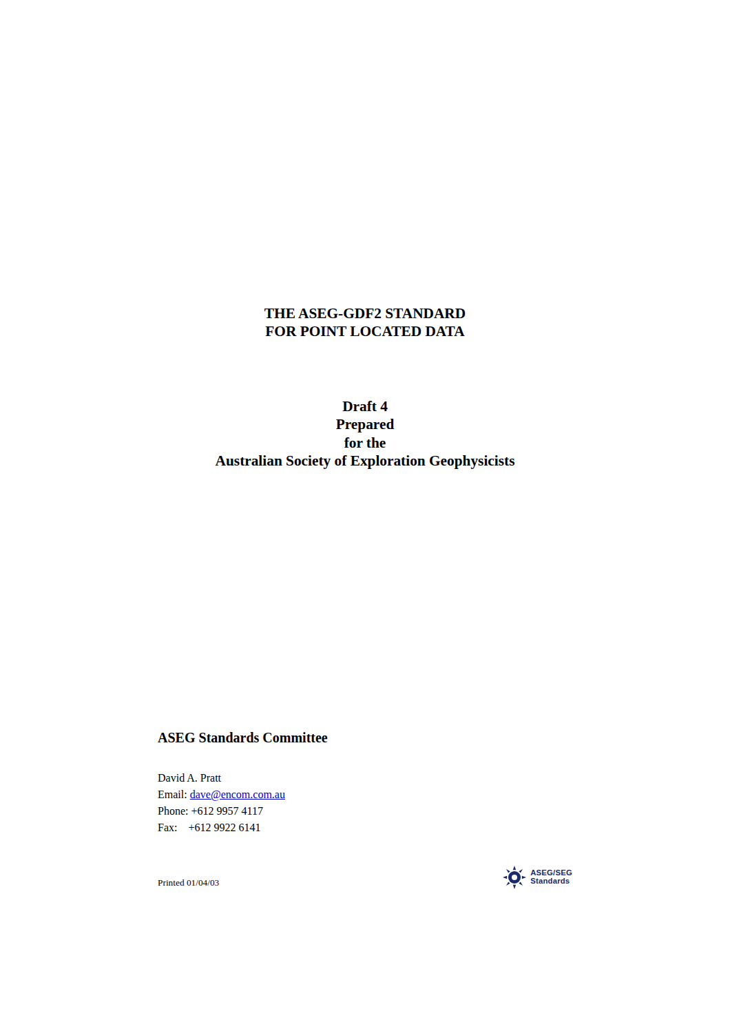THE ASEG-GDF2 STANDARD
FOR POINT LOCATED DATA
Draft 4
Prepared
for the
Australian Society of Exploration Geophysicists
ASEG Standards Committee
David A. Pratt
Email: dave@encom.com.au
Phone: +612 9957 4117
Fax: +612 9922 6141
Printed 01/04/03
ASEG/SEG
Standards